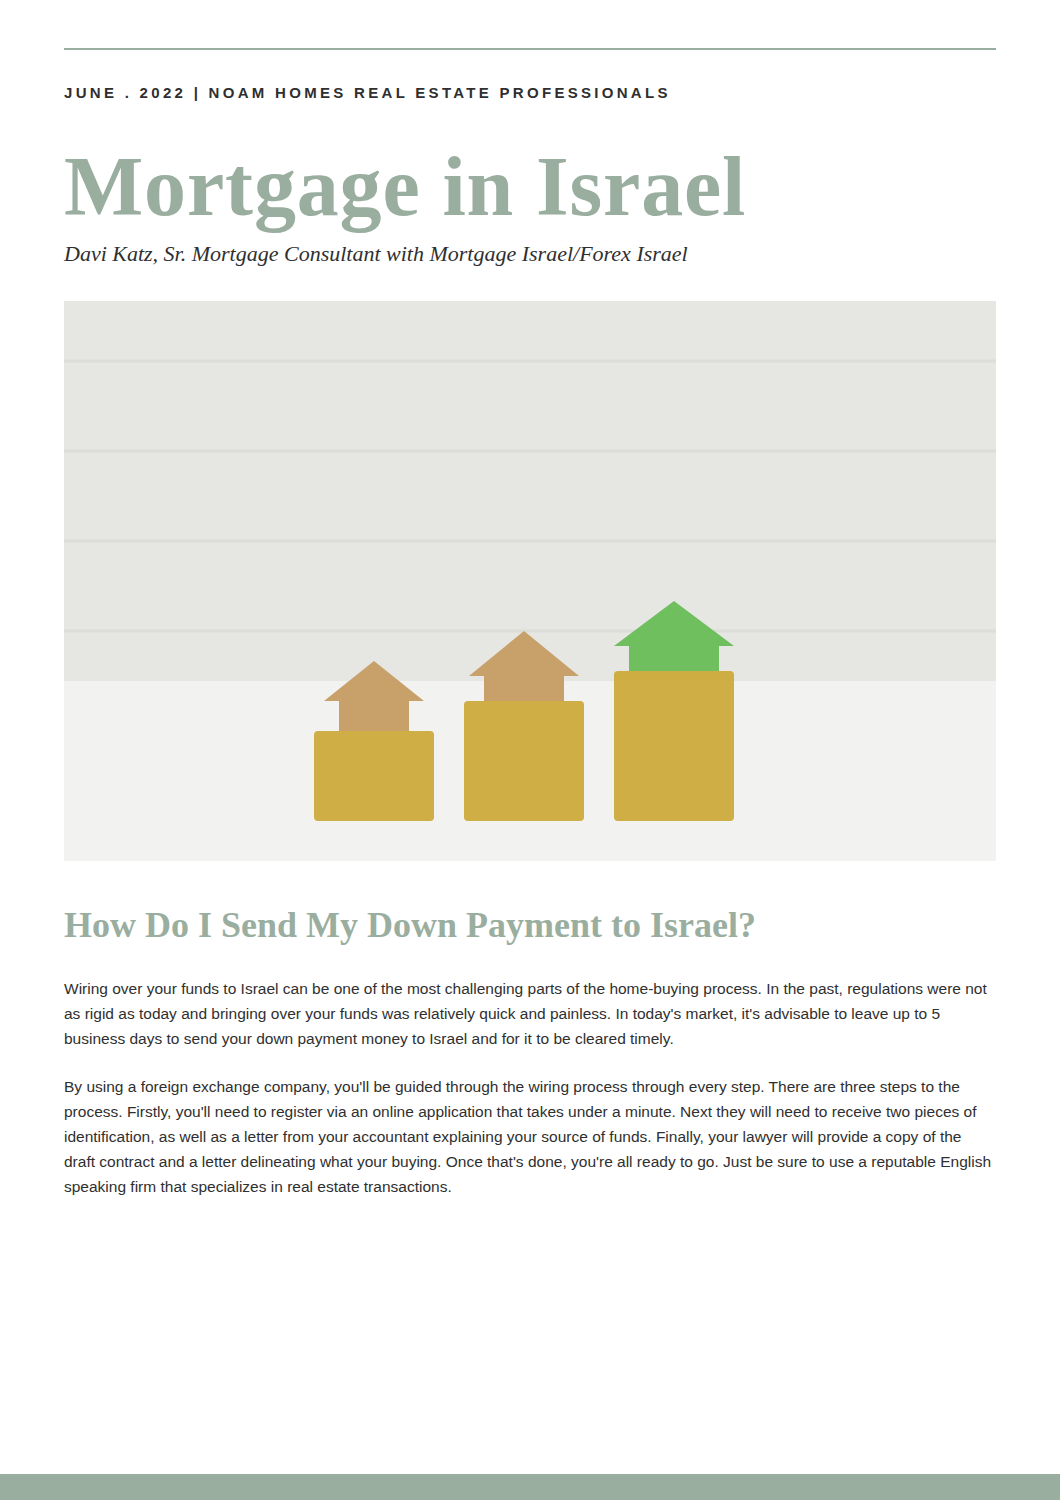June . 2022 | Noam Homes Real Estate Professionals
Mortgage in Israel
Davi Katz, Sr. Mortgage Consultant with Mortgage Israel/Forex Israel
How Do I Send My Down Payment to Israel?
Wiring over your funds to Israel can be one of the most challenging parts of the home-buying process. In the past, regulations were not as rigid as today and bringing over your funds was relatively quick and painless. In today's market, it's advisable to leave up to 5 business days to send your down payment money to Israel and for it to be cleared timely.
By using a foreign exchange company, you'll be guided through the wiring process through every step. There are three steps to the process. Firstly, you'll need to register via an online application that takes under a minute. Next they will need to receive two pieces of identification, as well as a letter from your accountant explaining your source of funds. Finally, your lawyer will provide a copy of the draft contract and a letter delineating what your buying. Once that's done, you're all ready to go. Just be sure to use a reputable English speaking firm that specializes in real estate transactions.